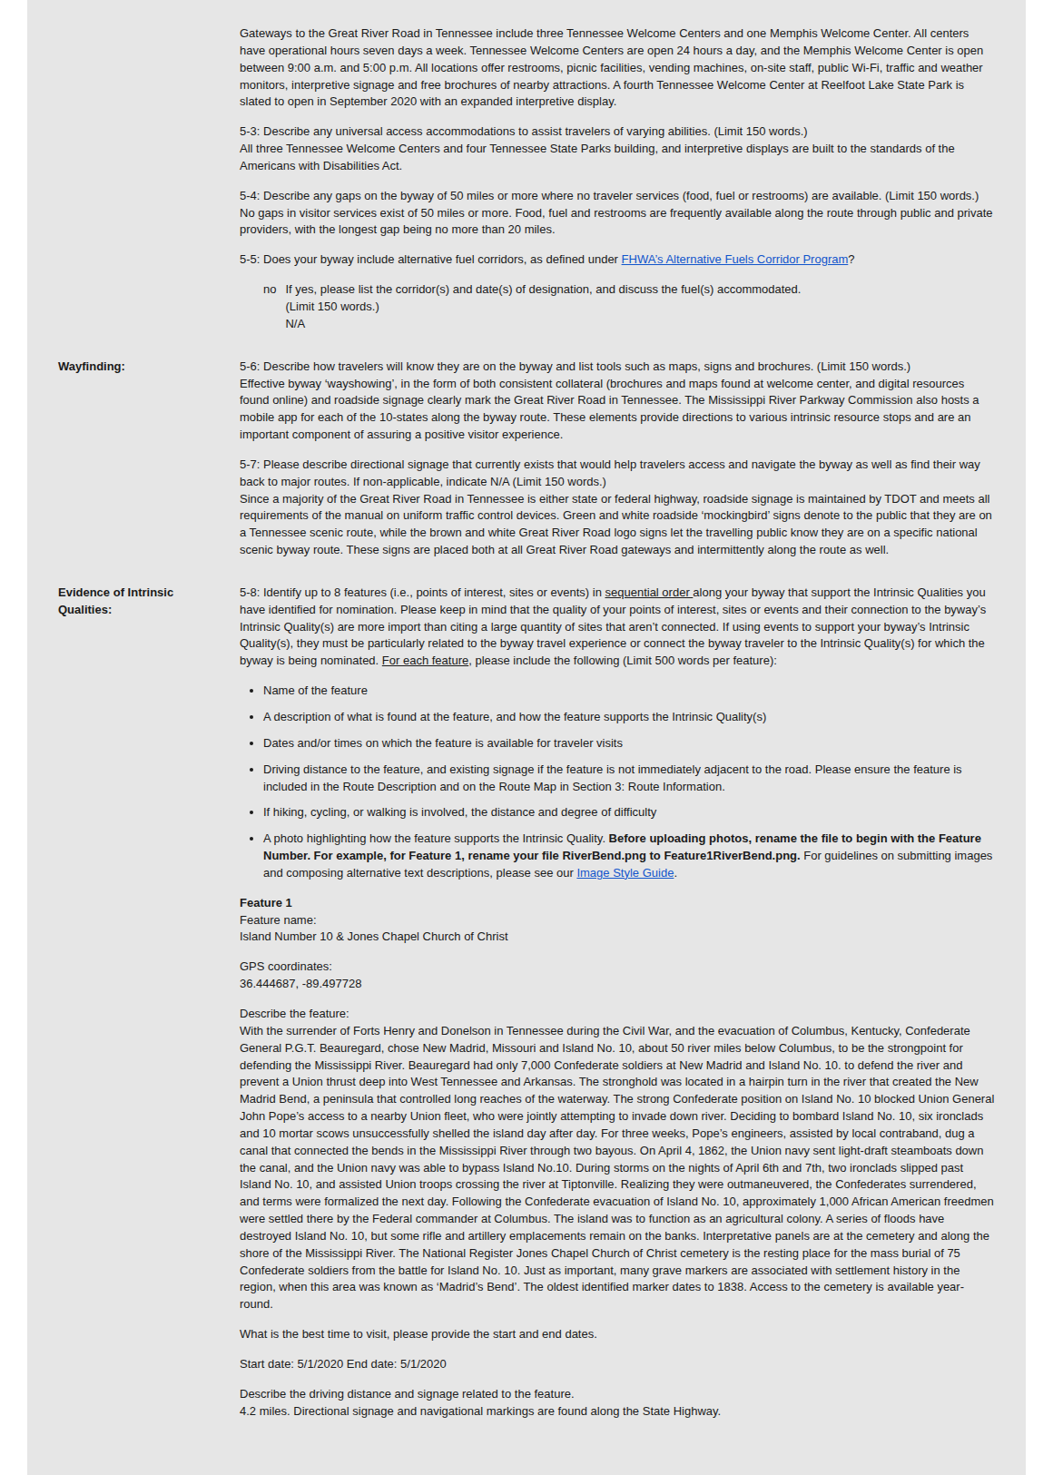Gateways to the Great River Road in Tennessee include three Tennessee Welcome Centers and one Memphis Welcome Center. All centers have operational hours seven days a week. Tennessee Welcome Centers are open 24 hours a day, and the Memphis Welcome Center is open between 9:00 a.m. and 5:00 p.m. All locations offer restrooms, picnic facilities, vending machines, on-site staff, public Wi-Fi, traffic and weather monitors, interpretive signage and free brochures of nearby attractions. A fourth Tennessee Welcome Center at Reelfoot Lake State Park is slated to open in September 2020 with an expanded interpretive display.
5-3: Describe any universal access accommodations to assist travelers of varying abilities. (Limit 150 words.)
All three Tennessee Welcome Centers and four Tennessee State Parks building, and interpretive displays are built to the standards of the Americans with Disabilities Act.
5-4: Describe any gaps on the byway of 50 miles or more where no traveler services (food, fuel or restrooms) are available. (Limit 150 words.)
No gaps in visitor services exist of 50 miles or more. Food, fuel and restrooms are frequently available along the route through public and private providers, with the longest gap being no more than 20 miles.
5-5: Does your byway include alternative fuel corridors, as defined under FHWA’s Alternative Fuels Corridor Program?
no If yes, please list the corridor(s) and date(s) of designation, and discuss the fuel(s) accommodated.
(Limit 150 words.)
N/A
Wayfinding:
5-6: Describe how travelers will know they are on the byway and list tools such as maps, signs and brochures. (Limit 150 words.)
Effective byway ‘wayshowing’, in the form of both consistent collateral (brochures and maps found at welcome center, and digital resources found online) and roadside signage clearly mark the Great River Road in Tennessee. The Mississippi River Parkway Commission also hosts a mobile app for each of the 10-states along the byway route. These elements provide directions to various intrinsic resource stops and are an important component of assuring a positive visitor experience.
5-7: Please describe directional signage that currently exists that would help travelers access and navigate the byway as well as find their way back to major routes. If non-applicable, indicate N/A (Limit 150 words.)
Since a majority of the Great River Road in Tennessee is either state or federal highway, roadside signage is maintained by TDOT and meets all requirements of the manual on uniform traffic control devices. Green and white roadside ‘mockingbird’ signs denote to the public that they are on a Tennessee scenic route, while the brown and white Great River Road logo signs let the travelling public know they are on a specific national scenic byway route. These signs are placed both at all Great River Road gateways and intermittently along the route as well.
Evidence of Intrinsic Qualities:
5-8: Identify up to 8 features (i.e., points of interest, sites or events) in sequential order along your byway that support the Intrinsic Qualities you have identified for nomination. Please keep in mind that the quality of your points of interest, sites or events and their connection to the byway’s Intrinsic Quality(s) are more import than citing a large quantity of sites that aren’t connected. If using events to support your byway’s Intrinsic Quality(s), they must be particularly related to the byway travel experience or connect the byway traveler to the Intrinsic Quality(s) for which the byway is being nominated. For each feature, please include the following (Limit 500 words per feature):
Name of the feature
A description of what is found at the feature, and how the feature supports the Intrinsic Quality(s)
Dates and/or times on which the feature is available for traveler visits
Driving distance to the feature, and existing signage if the feature is not immediately adjacent to the road. Please ensure the feature is included in the Route Description and on the Route Map in Section 3: Route Information.
If hiking, cycling, or walking is involved, the distance and degree of difficulty
A photo highlighting how the feature supports the Intrinsic Quality. Before uploading photos, rename the file to begin with the Feature Number. For example, for Feature 1, rename your file RiverBend.png to Feature1RiverBend.png. For guidelines on submitting images and composing alternative text descriptions, please see our Image Style Guide.
Feature 1
Feature name:
Island Number 10 & Jones Chapel Church of Christ
GPS coordinates:
36.444687, -89.497728
Describe the feature:
With the surrender of Forts Henry and Donelson in Tennessee during the Civil War, and the evacuation of Columbus, Kentucky, Confederate General P.G.T. Beauregard, chose New Madrid, Missouri and Island No. 10, about 50 river miles below Columbus, to be the strongpoint for defending the Mississippi River. Beauregard had only 7,000 Confederate soldiers at New Madrid and Island No. 10. to defend the river and prevent a Union thrust deep into West Tennessee and Arkansas. The stronghold was located in a hairpin turn in the river that created the New Madrid Bend, a peninsula that controlled long reaches of the waterway. The strong Confederate position on Island No. 10 blocked Union General John Pope’s access to a nearby Union fleet, who were jointly attempting to invade down river. Deciding to bombard Island No. 10, six ironclads and 10 mortar scows unsuccessfully shelled the island day after day. For three weeks, Pope’s engineers, assisted by local contraband, dug a canal that connected the bends in the Mississippi River through two bayous. On April 4, 1862, the Union navy sent light-draft steamboats down the canal, and the Union navy was able to bypass Island No.10. During storms on the nights of April 6th and 7th, two ironclads slipped past Island No. 10, and assisted Union troops crossing the river at Tiptonville. Realizing they were outmaneuvered, the Confederates surrendered, and terms were formalized the next day. Following the Confederate evacuation of Island No. 10, approximately 1,000 African American freedmen were settled there by the Federal commander at Columbus. The island was to function as an agricultural colony. A series of floods have destroyed Island No. 10, but some rifle and artillery emplacements remain on the banks. Interpretative panels are at the cemetery and along the shore of the Mississippi River. The National Register Jones Chapel Church of Christ cemetery is the resting place for the mass burial of 75 Confederate soldiers from the battle for Island No. 10. Just as important, many grave markers are associated with settlement history in the region, when this area was known as ‘Madrid’s Bend’. The oldest identified marker dates to 1838. Access to the cemetery is available year-round.
What is the best time to visit, please provide the start and end dates.
Start date: 5/1/2020 End date: 5/1/2020
Describe the driving distance and signage related to the feature.
4.2 miles. Directional signage and navigational markings are found along the State Highway.